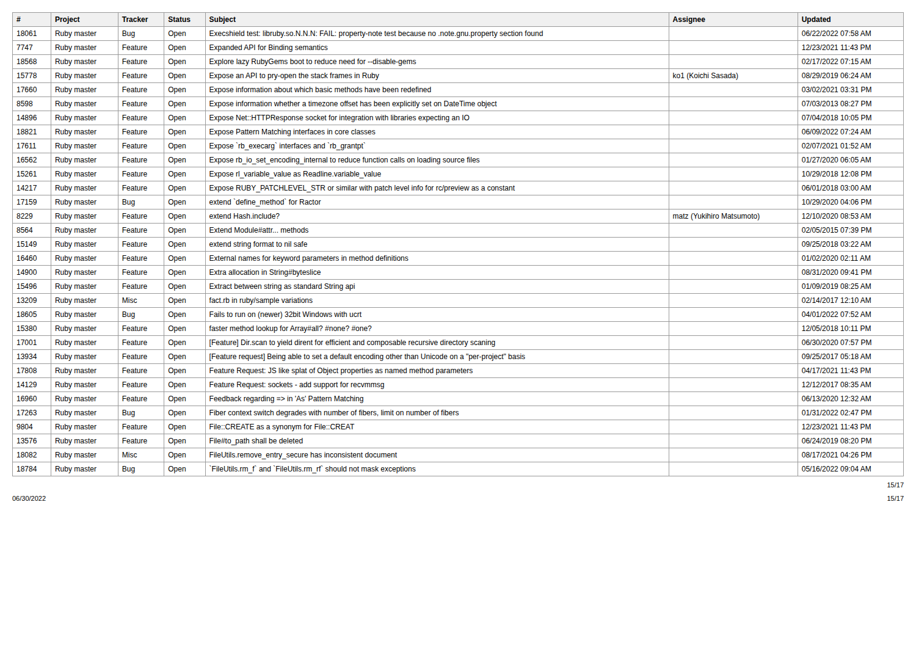15/17
| # | Project | Tracker | Status | Subject | Assignee | Updated |
| --- | --- | --- | --- | --- | --- | --- |
| 18061 | Ruby master | Bug | Open | Execshield test: libruby.so.N.N.N: FAIL: property-note test because no .note.gnu.property section found | | 06/22/2022 07:58 AM |
| 7747 | Ruby master | Feature | Open | Expanded API for Binding semantics | | 12/23/2021 11:43 PM |
| 18568 | Ruby master | Feature | Open | Explore lazy RubyGems boot to reduce need for --disable-gems | | 02/17/2022 07:15 AM |
| 15778 | Ruby master | Feature | Open | Expose an API to pry-open the stack frames in Ruby | ko1 (Koichi Sasada) | 08/29/2019 06:24 AM |
| 17660 | Ruby master | Feature | Open | Expose information about which basic methods have been redefined | | 03/02/2021 03:31 PM |
| 8598 | Ruby master | Feature | Open | Expose information whether a timezone offset has been explicitly set on DateTime object | | 07/03/2013 08:27 PM |
| 14896 | Ruby master | Feature | Open | Expose Net::HTTPResponse socket for integration with libraries expecting an IO | | 07/04/2018 10:05 PM |
| 18821 | Ruby master | Feature | Open | Expose Pattern Matching interfaces in core classes | | 06/09/2022 07:24 AM |
| 17611 | Ruby master | Feature | Open | Expose `rb_execarg` interfaces and `rb_grantpt` | | 02/07/2021 01:52 AM |
| 16562 | Ruby master | Feature | Open | Expose rb_io_set_encoding_internal to reduce function calls on loading source files | | 01/27/2020 06:05 AM |
| 15261 | Ruby master | Feature | Open | Expose rl_variable_value as Readline.variable_value | | 10/29/2018 12:08 PM |
| 14217 | Ruby master | Feature | Open | Expose RUBY_PATCHLEVEL_STR or similar with patch level info for rc/preview as a constant | | 06/01/2018 03:00 AM |
| 17159 | Ruby master | Bug | Open | extend `define_method` for Ractor | | 10/29/2020 04:06 PM |
| 8229 | Ruby master | Feature | Open | extend Hash.include? | matz (Yukihiro Matsumoto) | 12/10/2020 08:53 AM |
| 8564 | Ruby master | Feature | Open | Extend Module#attr... methods | | 02/05/2015 07:39 PM |
| 15149 | Ruby master | Feature | Open | extend string format to nil safe | | 09/25/2018 03:22 AM |
| 16460 | Ruby master | Feature | Open | External names for keyword parameters in method definitions | | 01/02/2020 02:11 AM |
| 14900 | Ruby master | Feature | Open | Extra allocation in String#byteslice | | 08/31/2020 09:41 PM |
| 15496 | Ruby master | Feature | Open | Extract between string as standard String api | | 01/09/2019 08:25 AM |
| 13209 | Ruby master | Misc | Open | fact.rb in ruby/sample variations | | 02/14/2017 12:10 AM |
| 18605 | Ruby master | Bug | Open | Fails to run on (newer) 32bit Windows with ucrt | | 04/01/2022 07:52 AM |
| 15380 | Ruby master | Feature | Open | faster method lookup for Array#all? #none? #one? | | 12/05/2018 10:11 PM |
| 17001 | Ruby master | Feature | Open | [Feature] Dir.scan to yield dirent for efficient and composable recursive directory scaning | | 06/30/2020 07:57 PM |
| 13934 | Ruby master | Feature | Open | [Feature request] Being able to set a default encoding other than Unicode on a "per-project" basis | | 09/25/2017 05:18 AM |
| 17808 | Ruby master | Feature | Open | Feature Request: JS like splat of Object properties as named method parameters | | 04/17/2021 11:43 PM |
| 14129 | Ruby master | Feature | Open | Feature Request: sockets - add support for recvmmsg | | 12/12/2017 08:35 AM |
| 16960 | Ruby master | Feature | Open | Feedback regarding => in 'As' Pattern Matching | | 06/13/2020 12:32 AM |
| 17263 | Ruby master | Bug | Open | Fiber context switch degrades with number of fibers, limit on number of fibers | | 01/31/2022 02:47 PM |
| 9804 | Ruby master | Feature | Open | File::CREATE as a synonym for File::CREAT | | 12/23/2021 11:43 PM |
| 13576 | Ruby master | Feature | Open | File#to_path shall be deleted | | 06/24/2019 08:20 PM |
| 18082 | Ruby master | Misc | Open | FileUtils.remove_entry_secure has inconsistent document | | 08/17/2021 04:26 PM |
| 18784 | Ruby master | Bug | Open | `FileUtils.rm_f` and `FileUtils.rm_rf` should not mask exceptions | | 05/16/2022 09:04 AM |
06/30/2022 15/17